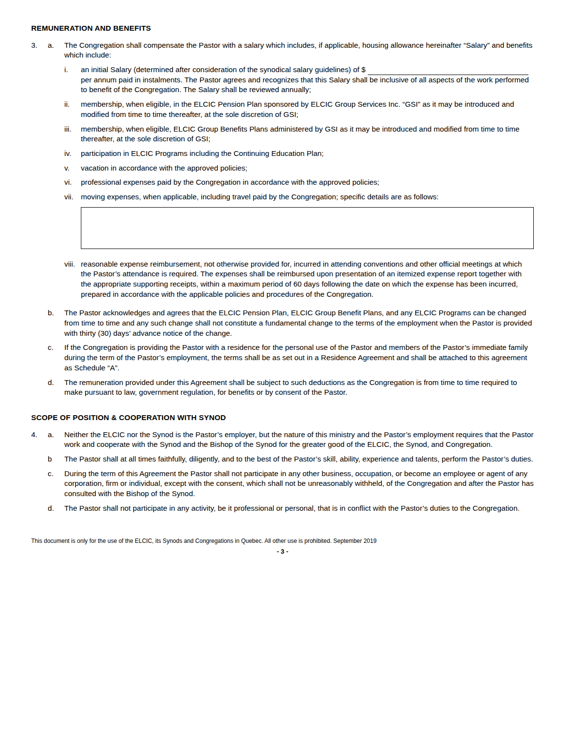REMUNERATION AND BENEFITS
3.
a.
The Congregation shall compensate the Pastor with a salary which includes, if applicable, housing allowance hereinafter “Salary” and benefits which include:
i.
an initial Salary (determined after consideration of the synodical salary guidelines) of $
per annum paid in instalments. The Pastor agrees and recognizes that this Salary shall be inclusive of all aspects of the work performed to benefit of the Congregation. The Salary shall be reviewed annually;
ii.
membership, when eligible, in the ELCIC Pension Plan sponsored by ELCIC Group Services Inc. “GSI” as it may be introduced and modified from time to time thereafter, at the sole discretion of GSI;
iii.
membership, when eligible, ELCIC Group Benefits Plans administered by GSI as it may be introduced and modified from time to time thereafter, at the sole discretion of GSI;
iv.
participation in ELCIC Programs including the Continuing Education Plan;
v.
vacation in accordance with the approved policies;
vi.
professional expenses paid by the Congregation in accordance with the approved policies;
vii.
moving expenses, when applicable, including travel paid by the Congregation; specific details are as follows:
viii.
reasonable expense reimbursement, not otherwise provided for, incurred in attending conventions and other official meetings at which the Pastor’s attendance is required. The expenses shall be reimbursed upon presentation of an itemized expense report together with the appropriate supporting receipts, within a maximum period of 60 days following the date on which the expense has been incurred, prepared in accordance with the applicable policies and procedures of the Congregation.
b.
The Pastor acknowledges and agrees that the ELCIC Pension Plan, ELCIC Group Benefit Plans, and any ELCIC Programs can be changed from time to time and any such change shall not constitute a fundamental change to the terms of the employment when the Pastor is provided with thirty (30) days’ advance notice of the change.
c.
If the Congregation is providing the Pastor with a residence for the personal use of the Pastor and members of the Pastor’s immediate family during the term of the Pastor’s employment, the terms shall be as set out in a Residence Agreement and shall be attached to this agreement as Schedule “A”.
d.
The remuneration provided under this Agreement shall be subject to such deductions as the Congregation is from time to time required to make pursuant to law, government regulation, for benefits or by consent of the Pastor.
SCOPE OF POSITION & COOPERATION WITH SYNOD
4.
a.
Neither the ELCIC nor the Synod is the Pastor’s employer, but the nature of this ministry and the Pastor’s employment requires that the Pastor work and cooperate with the Synod and the Bishop of the Synod for the greater good of the ELCIC, the Synod, and Congregation.
b
The Pastor shall at all times faithfully, diligently, and to the best of the Pastor’s skill, ability, experience and talents, perform the Pastor’s duties.
c.
During the term of this Agreement the Pastor shall not participate in any other business, occupation, or become an employee or agent of any corporation, firm or individual, except with the consent, which shall not be unreasonably withheld, of the Congregation and after the Pastor has consulted with the Bishop of the Synod.
d.
The Pastor shall not participate in any activity, be it professional or personal, that is in conflict with the Pastor’s duties to the Congregation.
This document is only for the use of the ELCIC, its Synods and Congregations in Quebec. All other use is prohibited. September 2019
- 3 -